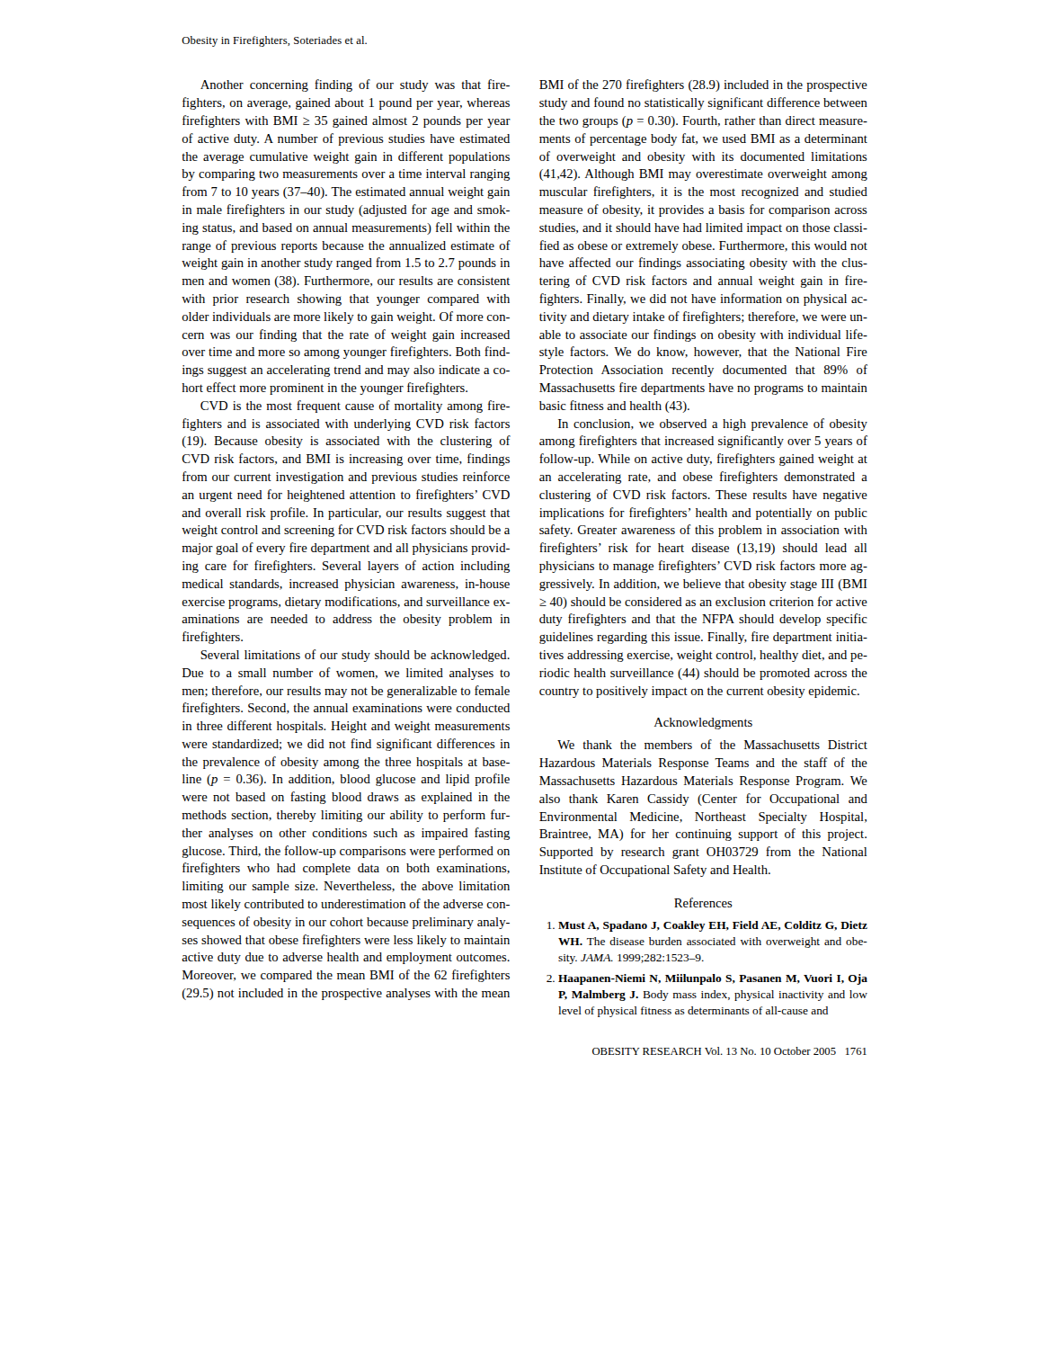Obesity in Firefighters, Soteriades et al.
Another concerning finding of our study was that firefighters, on average, gained about 1 pound per year, whereas firefighters with BMI ≥ 35 gained almost 2 pounds per year of active duty. A number of previous studies have estimated the average cumulative weight gain in different populations by comparing two measurements over a time interval ranging from 7 to 10 years (37–40). The estimated annual weight gain in male firefighters in our study (adjusted for age and smoking status, and based on annual measurements) fell within the range of previous reports because the annualized estimate of weight gain in another study ranged from 1.5 to 2.7 pounds in men and women (38). Furthermore, our results are consistent with prior research showing that younger compared with older individuals are more likely to gain weight. Of more concern was our finding that the rate of weight gain increased over time and more so among younger firefighters. Both findings suggest an accelerating trend and may also indicate a cohort effect more prominent in the younger firefighters.
CVD is the most frequent cause of mortality among firefighters and is associated with underlying CVD risk factors (19). Because obesity is associated with the clustering of CVD risk factors, and BMI is increasing over time, findings from our current investigation and previous studies reinforce an urgent need for heightened attention to firefighters’ CVD and overall risk profile. In particular, our results suggest that weight control and screening for CVD risk factors should be a major goal of every fire department and all physicians providing care for firefighters. Several layers of action including medical standards, increased physician awareness, in-house exercise programs, dietary modifications, and surveillance examinations are needed to address the obesity problem in firefighters.
Several limitations of our study should be acknowledged. Due to a small number of women, we limited analyses to men; therefore, our results may not be generalizable to female firefighters. Second, the annual examinations were conducted in three different hospitals. Height and weight measurements were standardized; we did not find significant differences in the prevalence of obesity among the three hospitals at baseline (p = 0.36). In addition, blood glucose and lipid profile were not based on fasting blood draws as explained in the methods section, thereby limiting our ability to perform further analyses on other conditions such as impaired fasting glucose. Third, the follow-up comparisons were performed on firefighters who had complete data on both examinations, limiting our sample size. Nevertheless, the above limitation most likely contributed to underestimation of the adverse consequences of obesity in our cohort because preliminary analyses showed that obese firefighters were less likely to maintain active duty due to adverse health and employment outcomes. Moreover, we compared the mean BMI of the 62 firefighters (29.5) not included in the prospective analyses with the mean BMI of the 270 firefighters (28.9) included in the prospective study and found no statistically significant difference between the two groups (p = 0.30). Fourth, rather than direct measurements of percentage body fat, we used BMI as a determinant of overweight and obesity with its documented limitations (41,42). Although BMI may overestimate overweight among muscular firefighters, it is the most recognized and studied measure of obesity, it provides a basis for comparison across studies, and it should have had limited impact on those classified as obese or extremely obese. Furthermore, this would not have affected our findings associating obesity with the clustering of CVD risk factors and annual weight gain in firefighters. Finally, we did not have information on physical activity and dietary intake of firefighters; therefore, we were unable to associate our findings on obesity with individual lifestyle factors. We do know, however, that the National Fire Protection Association recently documented that 89% of Massachusetts fire departments have no programs to maintain basic fitness and health (43).
In conclusion, we observed a high prevalence of obesity among firefighters that increased significantly over 5 years of follow-up. While on active duty, firefighters gained weight at an accelerating rate, and obese firefighters demonstrated a clustering of CVD risk factors. These results have negative implications for firefighters’ health and potentially on public safety. Greater awareness of this problem in association with firefighters’ risk for heart disease (13,19) should lead all physicians to manage firefighters’ CVD risk factors more aggressively. In addition, we believe that obesity stage III (BMI ≥ 40) should be considered as an exclusion criterion for active duty firefighters and that the NFPA should develop specific guidelines regarding this issue. Finally, fire department initiatives addressing exercise, weight control, healthy diet, and periodic health surveillance (44) should be promoted across the country to positively impact on the current obesity epidemic.
Acknowledgments
We thank the members of the Massachusetts District Hazardous Materials Response Teams and the staff of the Massachusetts Hazardous Materials Response Program. We also thank Karen Cassidy (Center for Occupational and Environmental Medicine, Northeast Specialty Hospital, Braintree, MA) for her continuing support of this project. Supported by research grant OH03729 from the National Institute of Occupational Safety and Health.
References
Must A, Spadano J, Coakley EH, Field AE, Colditz G, Dietz WH. The disease burden associated with overweight and obesity. JAMA. 1999;282:1523–9.
Haapanen-Niemi N, Miilunpalo S, Pasanen M, Vuori I, Oja P, Malmberg J. Body mass index, physical inactivity and low level of physical fitness as determinants of all-cause and
OBESITY RESEARCH Vol. 13 No. 10 October 2005 1761